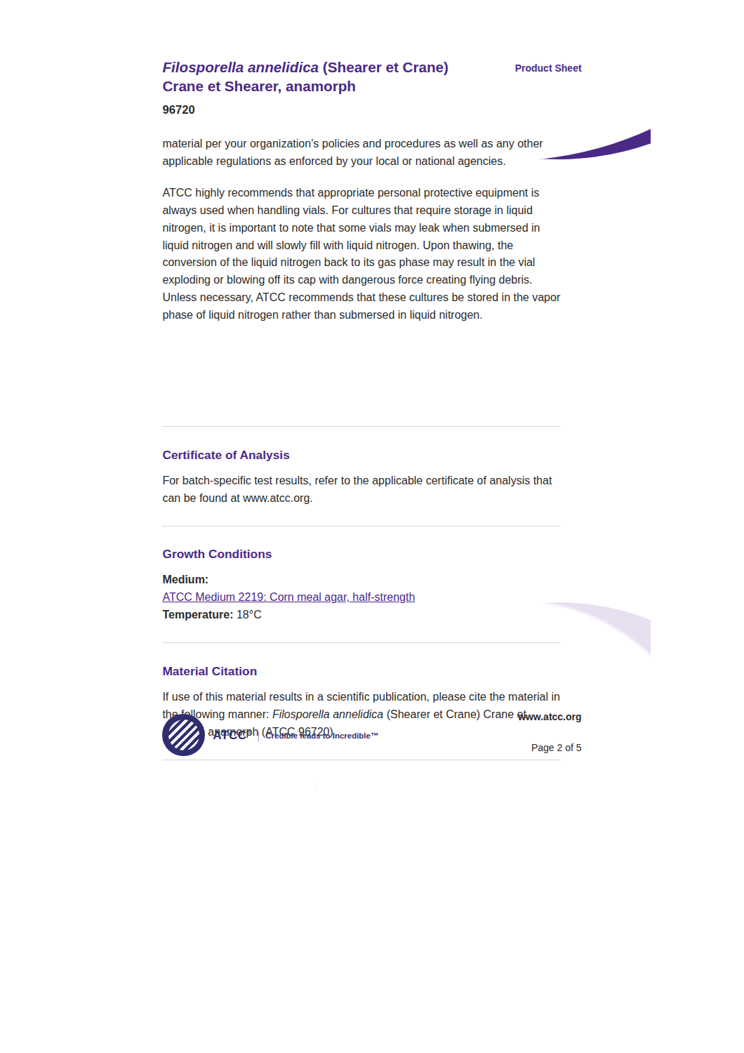Filosporella annelidica (Shearer et Crane) Crane et Shearer, anamorph
96720
Product Sheet
material per your organization’s policies and procedures as well as any other applicable regulations as enforced by your local or national agencies.
ATCC highly recommends that appropriate personal protective equipment is always used when handling vials. For cultures that require storage in liquid nitrogen, it is important to note that some vials may leak when submersed in liquid nitrogen and will slowly fill with liquid nitrogen. Upon thawing, the conversion of the liquid nitrogen back to its gas phase may result in the vial exploding or blowing off its cap with dangerous force creating flying debris. Unless necessary, ATCC recommends that these cultures be stored in the vapor phase of liquid nitrogen rather than submersed in liquid nitrogen.
Certificate of Analysis
For batch-specific test results, refer to the applicable certificate of analysis that can be found at www.atcc.org.
Growth Conditions
Medium:
ATCC Medium 2219: Corn meal agar, half-strength
Temperature: 18°C
Material Citation
If use of this material results in a scientific publication, please cite the material in the following manner: Filosporella annelidica (Shearer et Crane) Crane et Shearer, anamorph (ATCC 96720)
ATCC® Credible leads to Incredible™
www.atcc.org Page 2 of 5